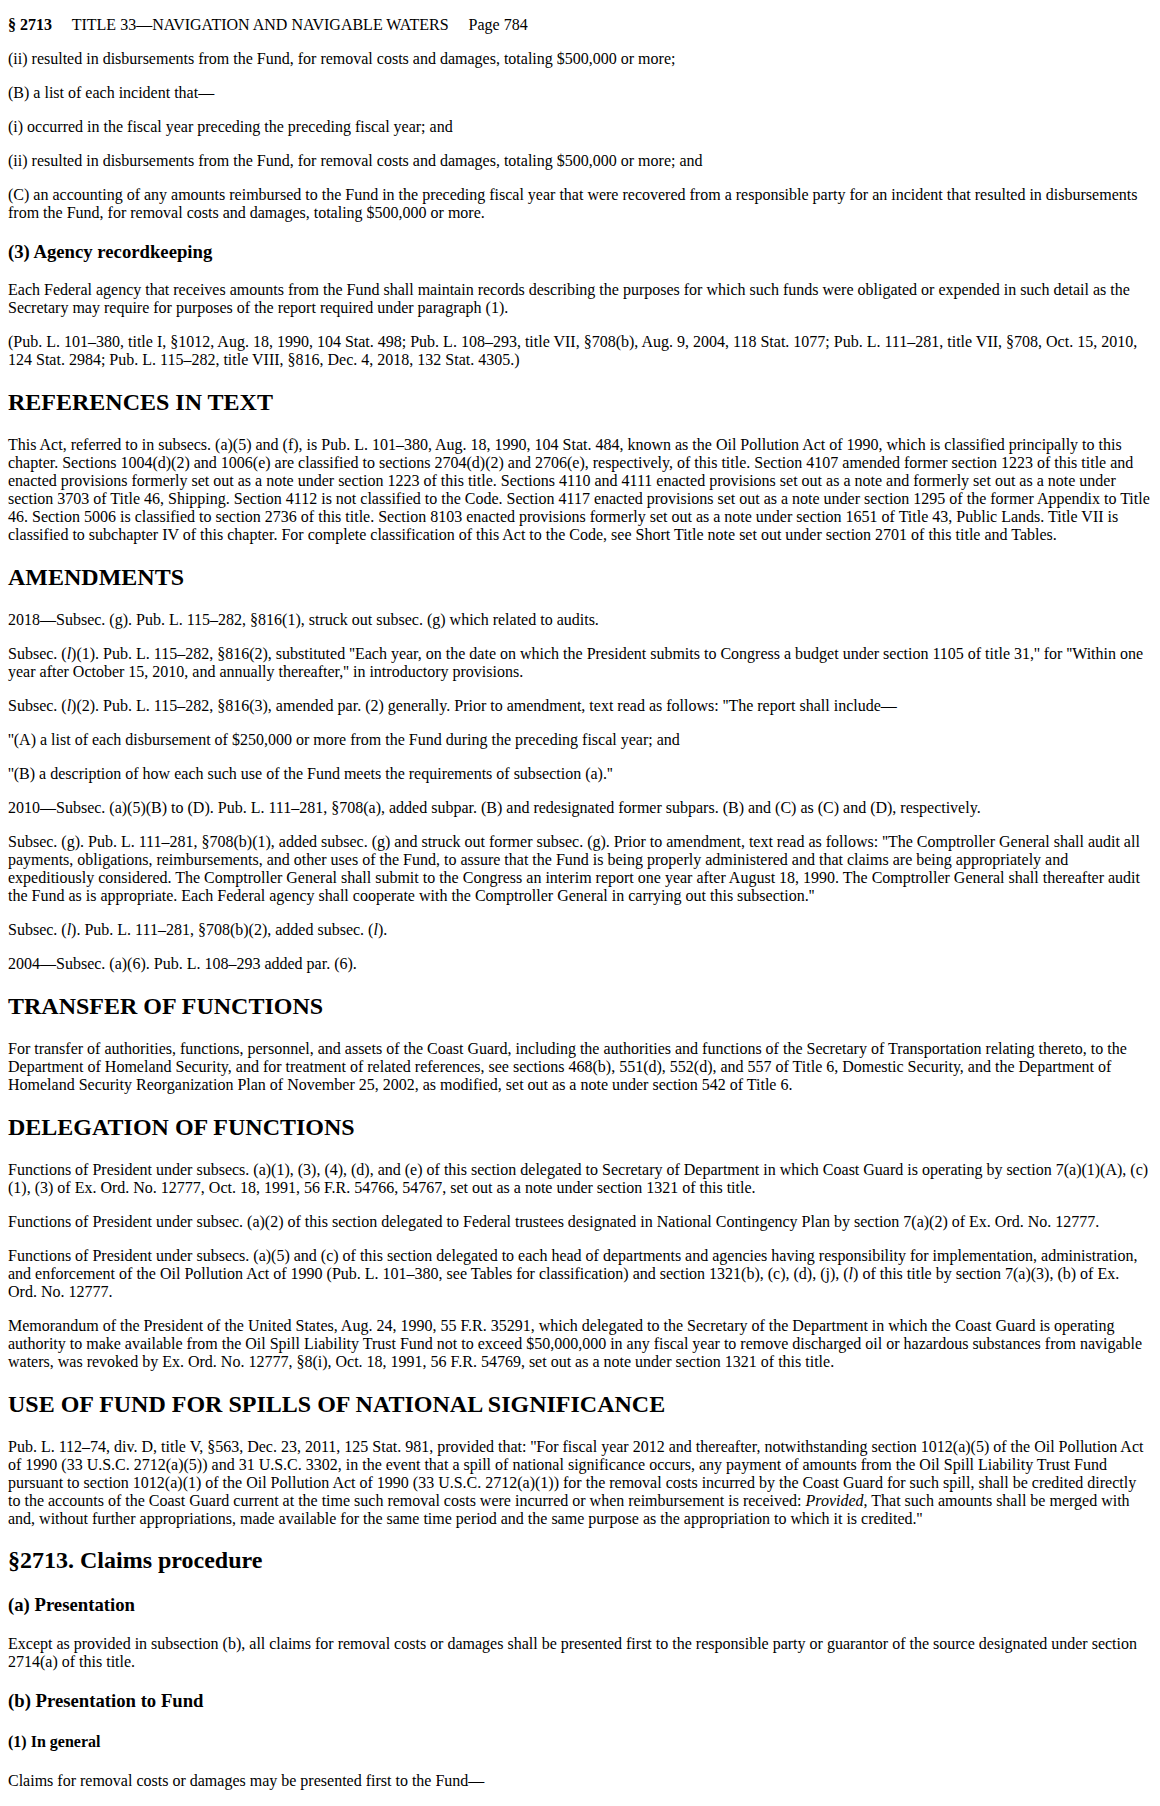§ 2713 TITLE 33—NAVIGATION AND NAVIGABLE WATERS Page 784
(ii) resulted in disbursements from the Fund, for removal costs and damages, totaling $500,000 or more;
(B) a list of each incident that—
(i) occurred in the fiscal year preceding the preceding fiscal year; and
(ii) resulted in disbursements from the Fund, for removal costs and damages, totaling $500,000 or more; and
(C) an accounting of any amounts reimbursed to the Fund in the preceding fiscal year that were recovered from a responsible party for an incident that resulted in disbursements from the Fund, for removal costs and damages, totaling $500,000 or more.
(3) Agency recordkeeping
Each Federal agency that receives amounts from the Fund shall maintain records describing the purposes for which such funds were obligated or expended in such detail as the Secretary may require for purposes of the report required under paragraph (1).
(Pub. L. 101–380, title I, §1012, Aug. 18, 1990, 104 Stat. 498; Pub. L. 108–293, title VII, §708(b), Aug. 9, 2004, 118 Stat. 1077; Pub. L. 111–281, title VII, §708, Oct. 15, 2010, 124 Stat. 2984; Pub. L. 115–282, title VIII, §816, Dec. 4, 2018, 132 Stat. 4305.)
REFERENCES IN TEXT
This Act, referred to in subsecs. (a)(5) and (f), is Pub. L. 101–380, Aug. 18, 1990, 104 Stat. 484, known as the Oil Pollution Act of 1990, which is classified principally to this chapter. Sections 1004(d)(2) and 1006(e) are classified to sections 2704(d)(2) and 2706(e), respectively, of this title. Section 4107 amended former section 1223 of this title and enacted provisions formerly set out as a note under section 1223 of this title. Sections 4110 and 4111 enacted provisions set out as a note and formerly set out as a note under section 3703 of Title 46, Shipping. Section 4112 is not classified to the Code. Section 4117 enacted provisions set out as a note under section 1295 of the former Appendix to Title 46. Section 5006 is classified to section 2736 of this title. Section 8103 enacted provisions formerly set out as a note under section 1651 of Title 43, Public Lands. Title VII is classified to subchapter IV of this chapter. For complete classification of this Act to the Code, see Short Title note set out under section 2701 of this title and Tables.
AMENDMENTS
2018—Subsec. (g). Pub. L. 115–282, §816(1), struck out subsec. (g) which related to audits.
Subsec. (l)(1). Pub. L. 115–282, §816(2), substituted ''Each year, on the date on which the President submits to Congress a budget under section 1105 of title 31,'' for ''Within one year after October 15, 2010, and annually thereafter,'' in introductory provisions.
Subsec. (l)(2). Pub. L. 115–282, §816(3), amended par. (2) generally. Prior to amendment, text read as follows: ''The report shall include—
''(A) a list of each disbursement of $250,000 or more from the Fund during the preceding fiscal year; and
''(B) a description of how each such use of the Fund meets the requirements of subsection (a).''
2010—Subsec. (a)(5)(B) to (D). Pub. L. 111–281, §708(a), added subpar. (B) and redesignated former subpars. (B) and (C) as (C) and (D), respectively.
Subsec. (g). Pub. L. 111–281, §708(b)(1), added subsec. (g) and struck out former subsec. (g). Prior to amendment, text read as follows: ''The Comptroller General shall audit all payments, obligations, reimbursements, and other uses of the Fund, to assure that the Fund is being properly administered and that claims are being appropriately and expeditiously considered. The Comptroller General shall submit to the Congress an interim report one year after August 18, 1990. The Comptroller General shall thereafter audit the Fund as is appropriate. Each Federal agency shall cooperate with the Comptroller General in carrying out this subsection.''
Subsec. (l). Pub. L. 111–281, §708(b)(2), added subsec. (l).
2004—Subsec. (a)(6). Pub. L. 108–293 added par. (6).
TRANSFER OF FUNCTIONS
For transfer of authorities, functions, personnel, and assets of the Coast Guard, including the authorities and functions of the Secretary of Transportation relating thereto, to the Department of Homeland Security, and for treatment of related references, see sections 468(b), 551(d), 552(d), and 557 of Title 6, Domestic Security, and the Department of Homeland Security Reorganization Plan of November 25, 2002, as modified, set out as a note under section 542 of Title 6.
DELEGATION OF FUNCTIONS
Functions of President under subsecs. (a)(1), (3), (4), (d), and (e) of this section delegated to Secretary of Department in which Coast Guard is operating by section 7(a)(1)(A), (c)(1), (3) of Ex. Ord. No. 12777, Oct. 18, 1991, 56 F.R. 54766, 54767, set out as a note under section 1321 of this title.
Functions of President under subsec. (a)(2) of this section delegated to Federal trustees designated in National Contingency Plan by section 7(a)(2) of Ex. Ord. No. 12777.
Functions of President under subsecs. (a)(5) and (c) of this section delegated to each head of departments and agencies having responsibility for implementation, administration, and enforcement of the Oil Pollution Act of 1990 (Pub. L. 101–380, see Tables for classification) and section 1321(b), (c), (d), (j), (l) of this title by section 7(a)(3), (b) of Ex. Ord. No. 12777.
Memorandum of the President of the United States, Aug. 24, 1990, 55 F.R. 35291, which delegated to the Secretary of the Department in which the Coast Guard is operating authority to make available from the Oil Spill Liability Trust Fund not to exceed $50,000,000 in any fiscal year to remove discharged oil or hazardous substances from navigable waters, was revoked by Ex. Ord. No. 12777, §8(i), Oct. 18, 1991, 56 F.R. 54769, set out as a note under section 1321 of this title.
USE OF FUND FOR SPILLS OF NATIONAL SIGNIFICANCE
Pub. L. 112–74, div. D, title V, §563, Dec. 23, 2011, 125 Stat. 981, provided that: ''For fiscal year 2012 and thereafter, notwithstanding section 1012(a)(5) of the Oil Pollution Act of 1990 (33 U.S.C. 2712(a)(5)) and 31 U.S.C. 3302, in the event that a spill of national significance occurs, any payment of amounts from the Oil Spill Liability Trust Fund pursuant to section 1012(a)(1) of the Oil Pollution Act of 1990 (33 U.S.C. 2712(a)(1)) for the removal costs incurred by the Coast Guard for such spill, shall be credited directly to the accounts of the Coast Guard current at the time such removal costs were incurred or when reimbursement is received: Provided, That such amounts shall be merged with and, without further appropriations, made available for the same time period and the same purpose as the appropriation to which it is credited.''
§2713. Claims procedure
(a) Presentation
Except as provided in subsection (b), all claims for removal costs or damages shall be presented first to the responsible party or guarantor of the source designated under section 2714(a) of this title.
(b) Presentation to Fund
(1) In general
Claims for removal costs or damages may be presented first to the Fund—